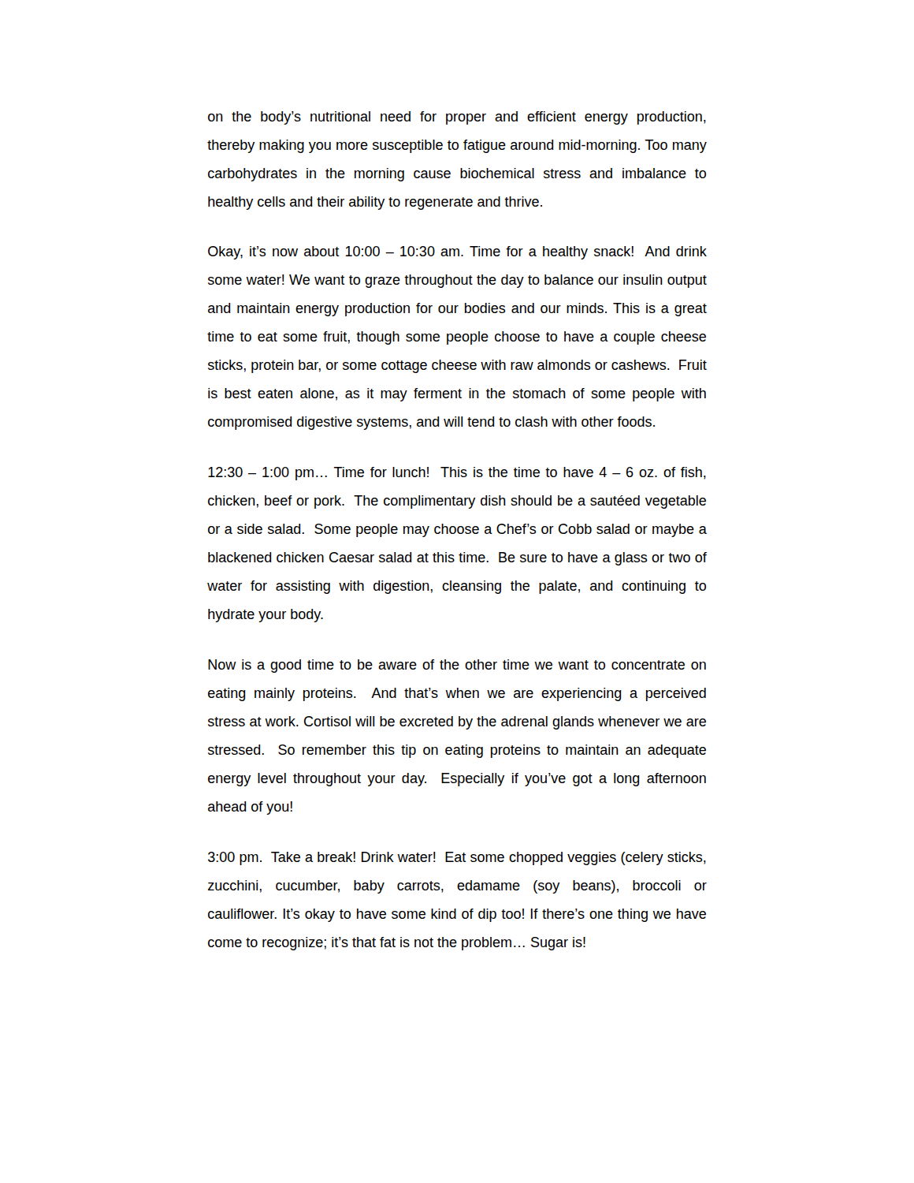on the body’s nutritional need for proper and efficient energy production, thereby making you more susceptible to fatigue around mid-morning. Too many carbohydrates in the morning cause biochemical stress and imbalance to healthy cells and their ability to regenerate and thrive.
Okay, it’s now about 10:00 – 10:30 am. Time for a healthy snack! And drink some water! We want to graze throughout the day to balance our insulin output and maintain energy production for our bodies and our minds. This is a great time to eat some fruit, though some people choose to have a couple cheese sticks, protein bar, or some cottage cheese with raw almonds or cashews. Fruit is best eaten alone, as it may ferment in the stomach of some people with compromised digestive systems, and will tend to clash with other foods.
12:30 – 1:00 pm… Time for lunch! This is the time to have 4 – 6 oz. of fish, chicken, beef or pork. The complimentary dish should be a sautéed vegetable or a side salad. Some people may choose a Chef’s or Cobb salad or maybe a blackened chicken Caesar salad at this time. Be sure to have a glass or two of water for assisting with digestion, cleansing the palate, and continuing to hydrate your body.
Now is a good time to be aware of the other time we want to concentrate on eating mainly proteins. And that’s when we are experiencing a perceived stress at work. Cortisol will be excreted by the adrenal glands whenever we are stressed. So remember this tip on eating proteins to maintain an adequate energy level throughout your day. Especially if you’ve got a long afternoon ahead of you!
3:00 pm. Take a break! Drink water! Eat some chopped veggies (celery sticks, zucchini, cucumber, baby carrots, edamame (soy beans), broccoli or cauliflower. It’s okay to have some kind of dip too! If there’s one thing we have come to recognize; it’s that fat is not the problem… Sugar is!